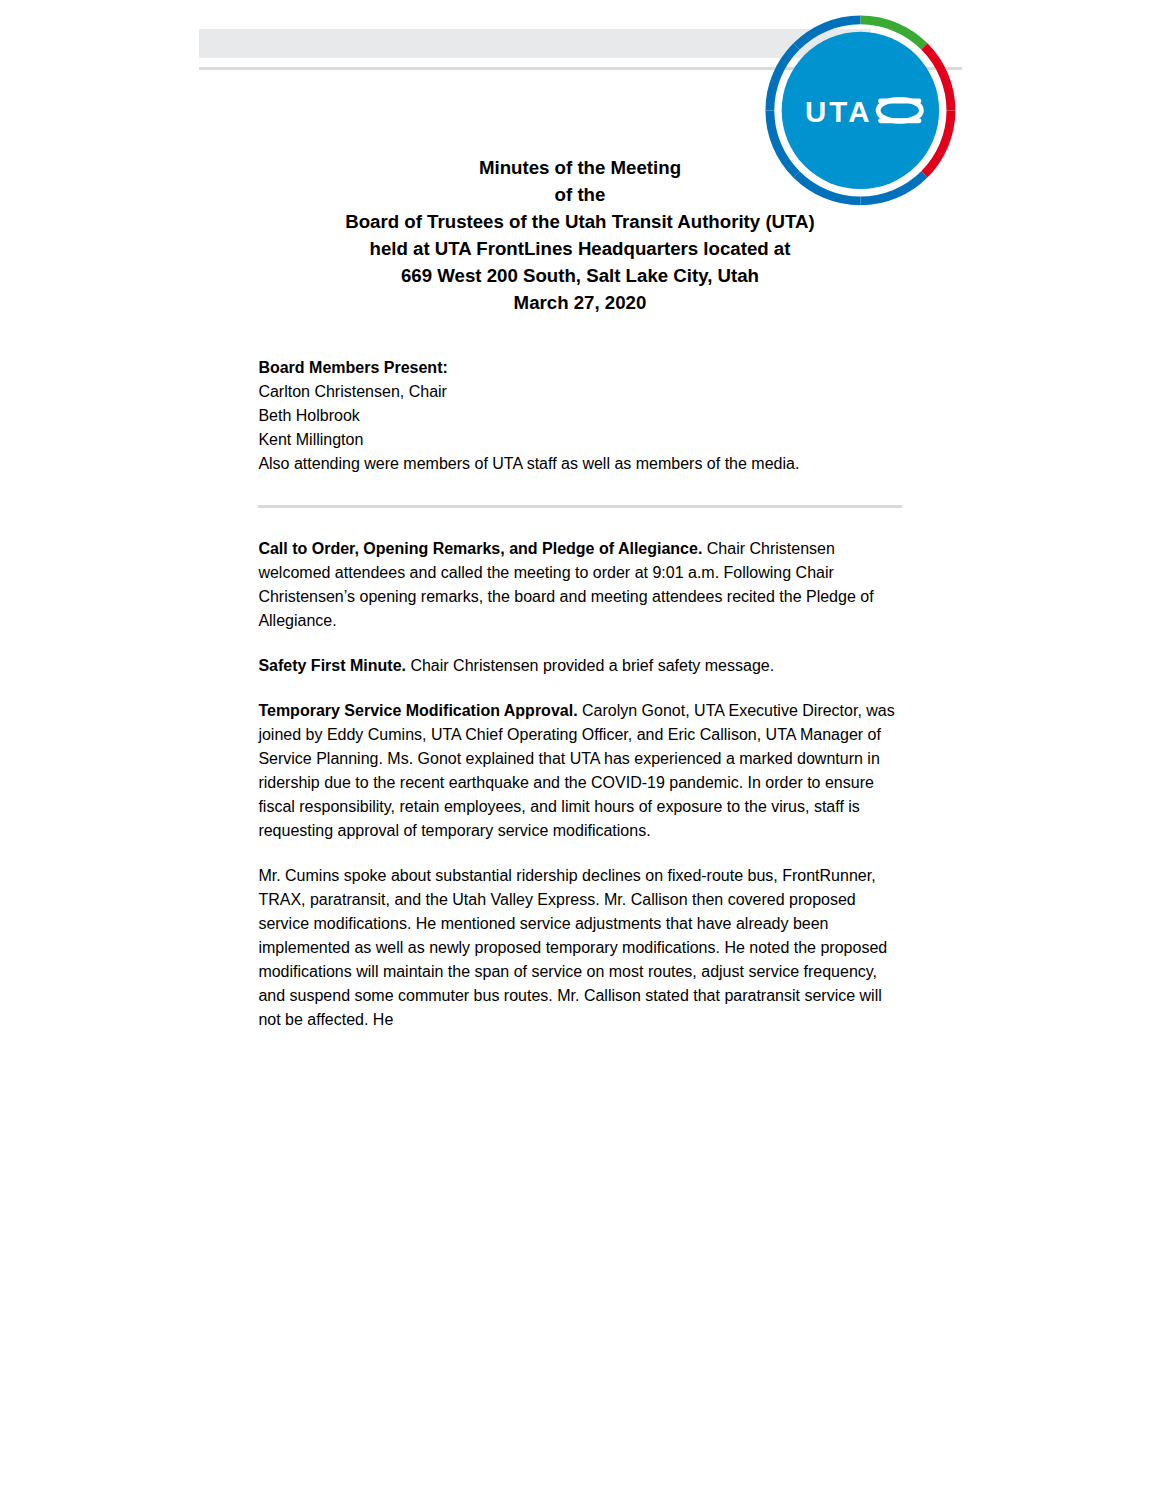UTA
Minutes of the Meeting
of the
Board of Trustees of the Utah Transit Authority (UTA)
held at UTA FrontLines Headquarters located at
669 West 200 South, Salt Lake City, Utah
March 27, 2020
Board Members Present:
Carlton Christensen, Chair
Beth Holbrook
Kent Millington
Also attending were members of UTA staff as well as members of the media.
Call to Order, Opening Remarks, and Pledge of Allegiance. Chair Christensen welcomed attendees and called the meeting to order at 9:01 a.m. Following Chair Christensen’s opening remarks, the board and meeting attendees recited the Pledge of Allegiance.
Safety First Minute. Chair Christensen provided a brief safety message.
Temporary Service Modification Approval. Carolyn Gonot, UTA Executive Director, was joined by Eddy Cumins, UTA Chief Operating Officer, and Eric Callison, UTA Manager of Service Planning. Ms. Gonot explained that UTA has experienced a marked downturn in ridership due to the recent earthquake and the COVID-19 pandemic. In order to ensure fiscal responsibility, retain employees, and limit hours of exposure to the virus, staff is requesting approval of temporary service modifications.
Mr. Cumins spoke about substantial ridership declines on fixed-route bus, FrontRunner, TRAX, paratransit, and the Utah Valley Express. Mr. Callison then covered proposed service modifications. He mentioned service adjustments that have already been implemented as well as newly proposed temporary modifications. He noted the proposed modifications will maintain the span of service on most routes, adjust service frequency, and suspend some commuter bus routes. Mr. Callison stated that paratransit service will not be affected. He